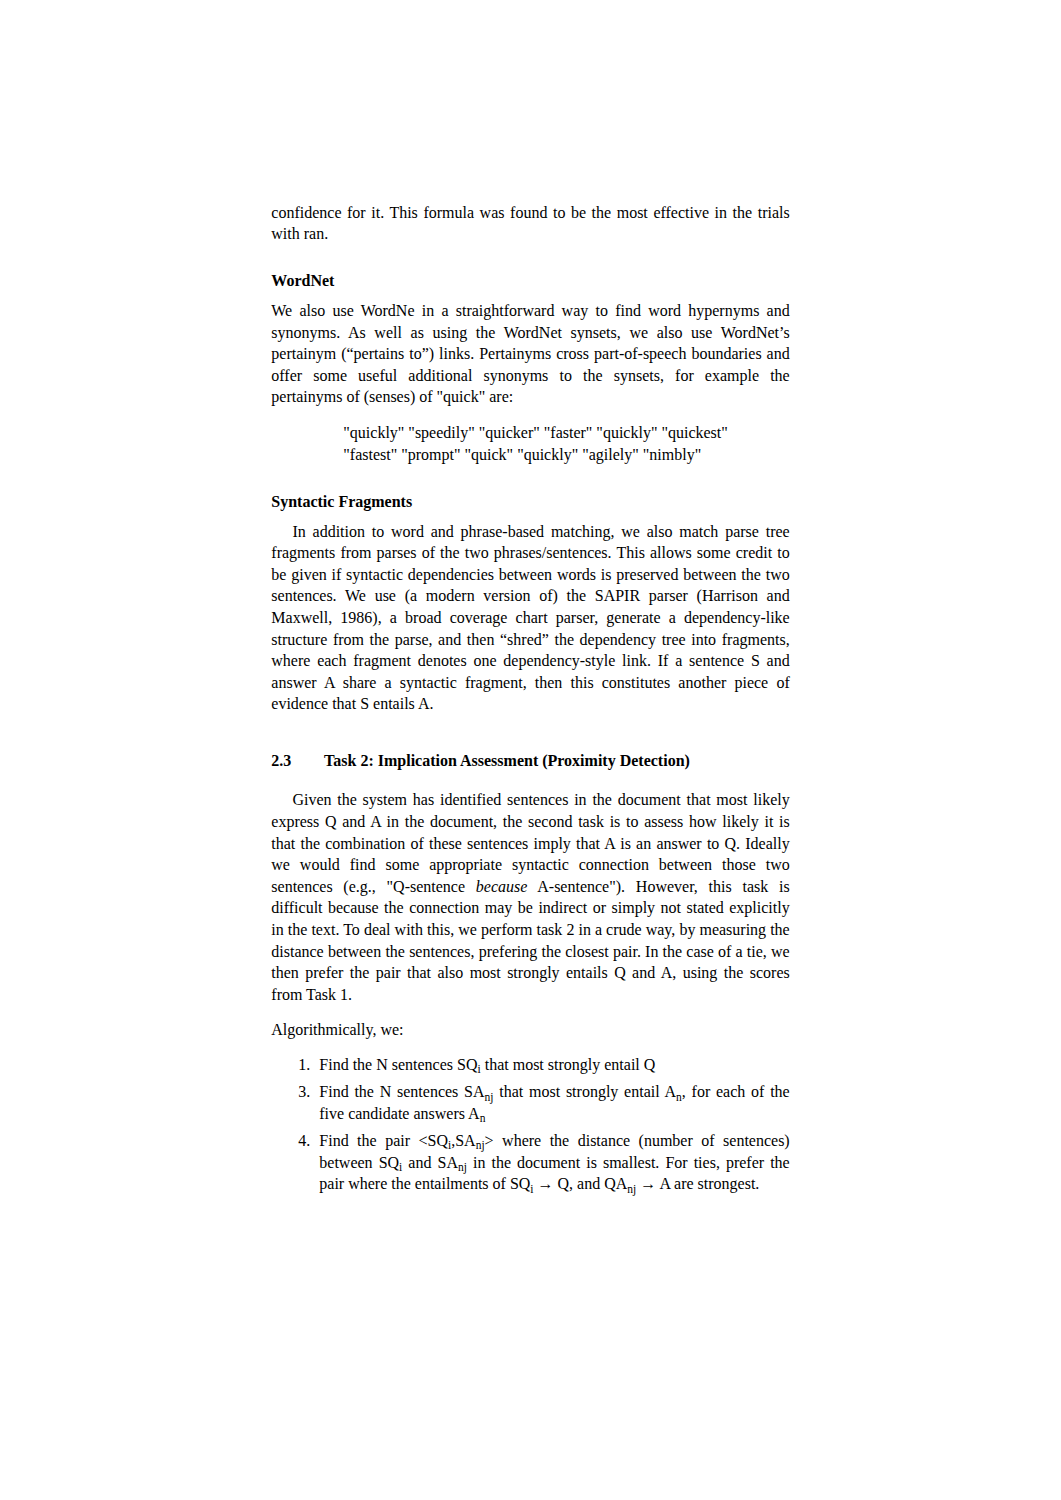confidence for it. This formula was found to be the most effective in the trials with ran.
WordNet
We also use WordNe in a straightforward way to find word hypernyms and synonyms. As well as using the WordNet synsets, we also use WordNet’s pertainym (“pertains to”) links. Pertainyms cross part-of-speech boundaries and offer some useful additional synonyms to the synsets, for example the pertainyms of (senses) of "quick" are:
"quickly" "speedily" "quicker" "faster" "quickly" "quickest"
"fastest" "prompt" "quick" "quickly" "agilely" "nimbly"
Syntactic Fragments
In addition to word and phrase-based matching, we also match parse tree fragments from parses of the two phrases/sentences. This allows some credit to be given if syntactic dependencies between words is preserved between the two sentences. We use (a modern version of) the SAPIR parser (Harrison and Maxwell, 1986), a broad coverage chart parser, generate a dependency-like structure from the parse, and then “shred” the dependency tree into fragments, where each fragment denotes one dependency-style link. If a sentence S and answer A share a syntactic fragment, then this constitutes another piece of evidence that S entails A.
2.3 Task 2: Implication Assessment (Proximity Detection)
Given the system has identified sentences in the document that most likely express Q and A in the document, the second task is to assess how likely it is that the combination of these sentences imply that A is an answer to Q. Ideally we would find some appropriate syntactic connection between those two sentences (e.g., "Q-sentence because A-sentence"). However, this task is difficult because the connection may be indirect or simply not stated explicitly in the text. To deal with this, we perform task 2 in a crude way, by measuring the distance between the sentences, prefering the closest pair. In the case of a tie, we then prefer the pair that also most strongly entails Q and A, using the scores from Task 1.
Algorithmically, we:
1. Find the N sentences SQi that most strongly entail Q
3. Find the N sentences SAnj that most strongly entail An, for each of the five candidate answers An
4. Find the pair <SQi,SAnj> where the distance (number of sentences) between SQi and SAnj in the document is smallest. For ties, prefer the pair where the entailments of SQi → Q, and QAnj → A are strongest.